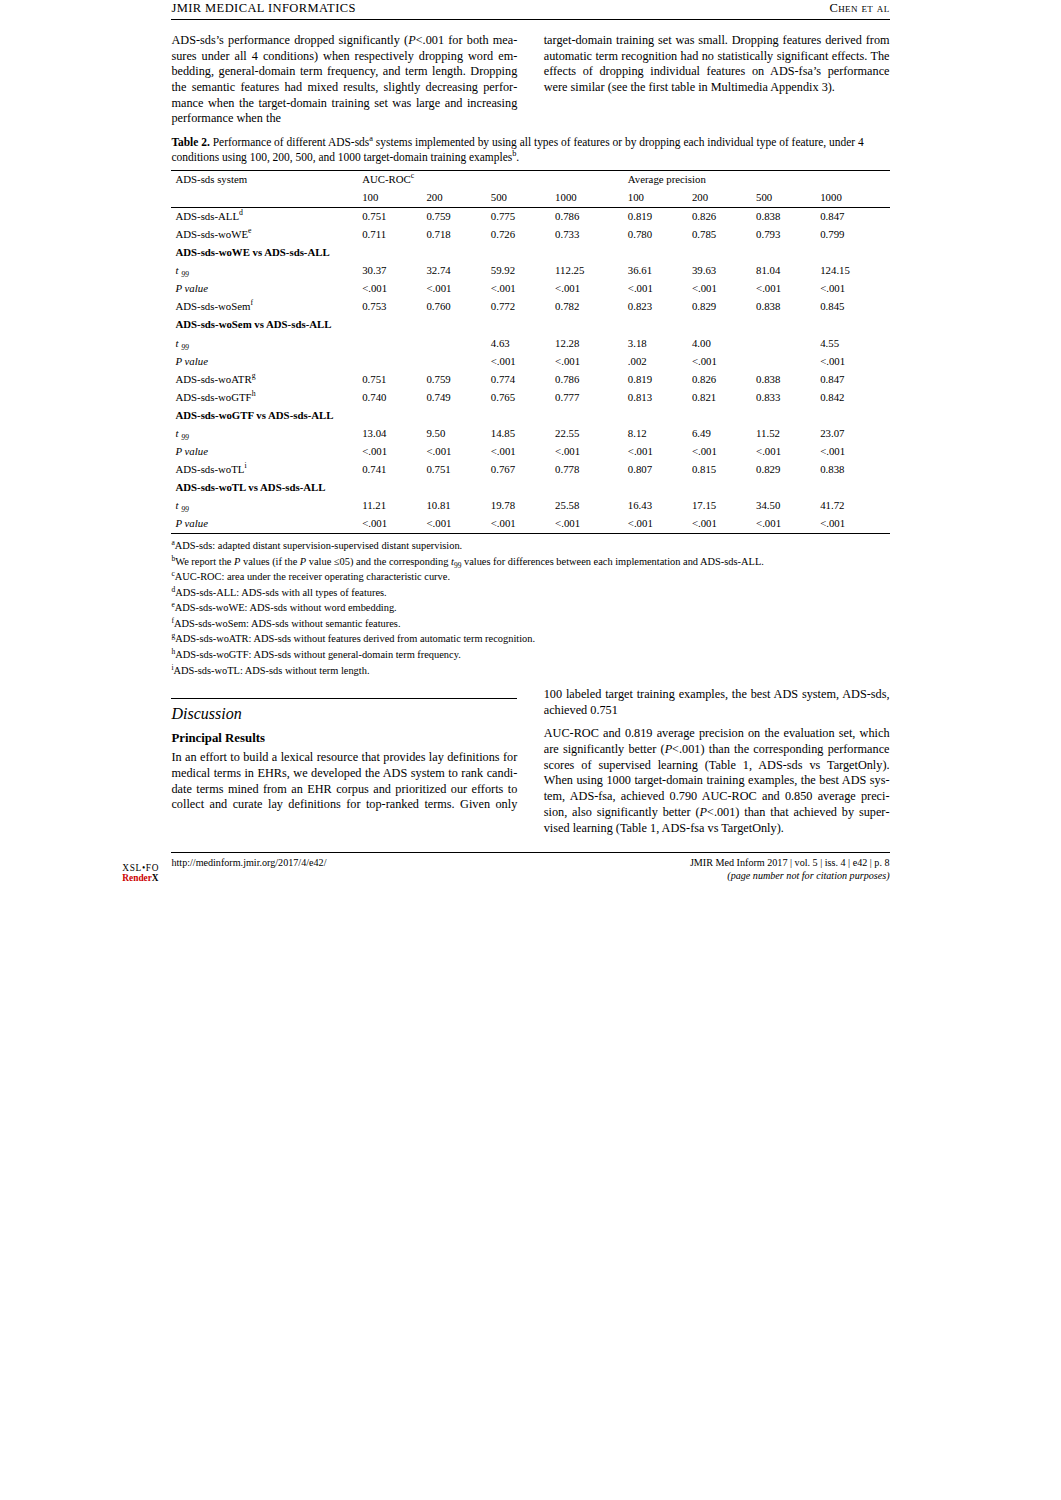JMIR Medical Informatics
Chen et al
ADS-sds’s performance dropped significantly (P<.001 for both measures under all 4 conditions) when respectively dropping word embedding, general-domain term frequency, and term length. Dropping the semantic features had mixed results, slightly decreasing performance when the target-domain training set was large and increasing performance when the
target-domain training set was small. Dropping features derived from automatic term recognition had no statistically significant effects. The effects of dropping individual features on ADS-fsa’s performance were similar (see the first table in Multimedia Appendix 3).
Table 2. Performance of different ADS-sdsa systems implemented by using all types of features or by dropping each individual type of feature, under 4 conditions using 100, 200, 500, and 1000 target-domain training examplesb.
| ADS-sds system | AUC-ROC c | Average precision |
| --- | --- | --- |
| | 100 | 200 | 500 | 1000 | 100 | 200 | 500 | 1000 |
| ADS-sds-ALL d | 0.751 | 0.759 | 0.775 | 0.786 | 0.819 | 0.826 | 0.838 | 0.847 |
| ADS-sds-woWE e | 0.711 | 0.718 | 0.726 | 0.733 | 0.780 | 0.785 | 0.793 | 0.799 |
| ADS-sds-woWE vs ADS-sds-ALL |
| t 99 | 30.37 | 32.74 | 59.92 | 112.25 | 36.61 | 39.63 | 81.04 | 124.15 |
| P value | <.001 | <.001 | <.001 | <.001 | <.001 | <.001 | <.001 | <.001 |
| ADS-sds-woSem f | 0.753 | 0.760 | 0.772 | 0.782 | 0.823 | 0.829 | 0.838 | 0.845 |
| ADS-sds-woSem vs ADS-sds-ALL |
| t 99 | | | 4.63 | 12.28 | 3.18 | 4.00 | | 4.55 |
| P value | | | <.001 | <.001 | .002 | <.001 | | <.001 |
| ADS-sds-woATR g | 0.751 | 0.759 | 0.774 | 0.786 | 0.819 | 0.826 | 0.838 | 0.847 |
| ADS-sds-woGTF h | 0.740 | 0.749 | 0.765 | 0.777 | 0.813 | 0.821 | 0.833 | 0.842 |
| ADS-sds-woGTF vs ADS-sds-ALL |
| t 99 | 13.04 | 9.50 | 14.85 | 22.55 | 8.12 | 6.49 | 11.52 | 23.07 |
| P value | <.001 | <.001 | <.001 | <.001 | <.001 | <.001 | <.001 | <.001 |
| ADS-sds-woTL i | 0.741 | 0.751 | 0.767 | 0.778 | 0.807 | 0.815 | 0.829 | 0.838 |
| ADS-sds-woTL vs ADS-sds-ALL |
| t 99 | 11.21 | 10.81 | 19.78 | 25.58 | 16.43 | 17.15 | 34.50 | 41.72 |
| P value | <.001 | <.001 | <.001 | <.001 | <.001 | <.001 | <.001 | <.001 |
aADS-sds: adapted distant supervision-supervised distant supervision.
bWe report the P values (if the P value ≤05) and the corresponding t99 values for differences between each implementation and ADS-sds-ALL.
cAUC-ROC: area under the receiver operating characteristic curve.
dADS-sds-ALL: ADS-sds with all types of features.
eADS-sds-woWE: ADS-sds without word embedding.
fADS-sds-woSem: ADS-sds without semantic features.
gADS-sds-woATR: ADS-sds without features derived from automatic term recognition.
hADS-sds-woGTF: ADS-sds without general-domain term frequency.
iADS-sds-woTL: ADS-sds without term length.
Discussion
Principal Results
In an effort to build a lexical resource that provides lay definitions for medical terms in EHRs, we developed the ADS system to rank candidate terms mined from an EHR corpus and prioritized our efforts to collect and curate lay definitions for top-ranked terms. Given only 100 labeled target training examples, the best ADS system, ADS-sds, achieved 0.751
AUC-ROC and 0.819 average precision on the evaluation set, which are significantly better (P<.001) than the corresponding performance scores of supervised learning (Table 1, ADS-sds vs TargetOnly). When using 1000 target-domain training examples, the best ADS system, ADS-fsa, achieved 0.790 AUC-ROC and 0.850 average precision, also significantly better (P<.001) than that achieved by supervised learning (Table 1, ADS-fsa vs TargetOnly).
http://medinform.jmir.org/2017/4/e42/
JMIR Med Inform 2017 | vol. 5 | iss. 4 | e42 | p. 8
(page number not for citation purposes)
XSL•FO
Render X